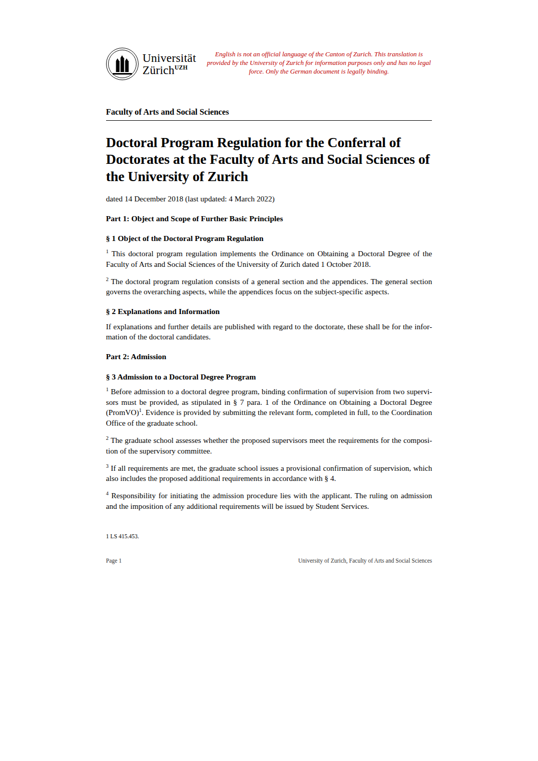Universität
ZürichUZH
English is not an official language of the Canton of Zurich. This translation is provided by the University of Zurich for information purposes only and has no legal force. Only the German document is legally binding.
Faculty of Arts and Social Sciences
Doctoral Program Regulation for the Conferral of Doctorates at the Faculty of Arts and Social Sciences of the University of Zurich
dated 14 December 2018 (last updated: 4 March 2022)
Part 1: Object and Scope of Further Basic Principles
§ 1 Object of the Doctoral Program Regulation
1 This doctoral program regulation implements the Ordinance on Obtaining a Doctoral Degree of the Faculty of Arts and Social Sciences of the University of Zurich dated 1 October 2018.
2 The doctoral program regulation consists of a general section and the appendices. The general section governs the overarching aspects, while the appendices focus on the subject-specific aspects.
§ 2 Explanations and Information
If explanations and further details are published with regard to the doctorate, these shall be for the information of the doctoral candidates.
Part 2: Admission
§ 3 Admission to a Doctoral Degree Program
1 Before admission to a doctoral degree program, binding confirmation of supervision from two supervisors must be provided, as stipulated in § 7 para. 1 of the Ordinance on Obtaining a Doctoral Degree (PromVO)1. Evidence is provided by submitting the relevant form, completed in full, to the Coordination Office of the graduate school.
2 The graduate school assesses whether the proposed supervisors meet the requirements for the composition of the supervisory committee.
3 If all requirements are met, the graduate school issues a provisional confirmation of supervision, which also includes the proposed additional requirements in accordance with § 4.
4 Responsibility for initiating the admission procedure lies with the applicant. The ruling on admission and the imposition of any additional requirements will be issued by Student Services.
1 LS 415.453.
Page 1
University of Zurich, Faculty of Arts and Social Sciences